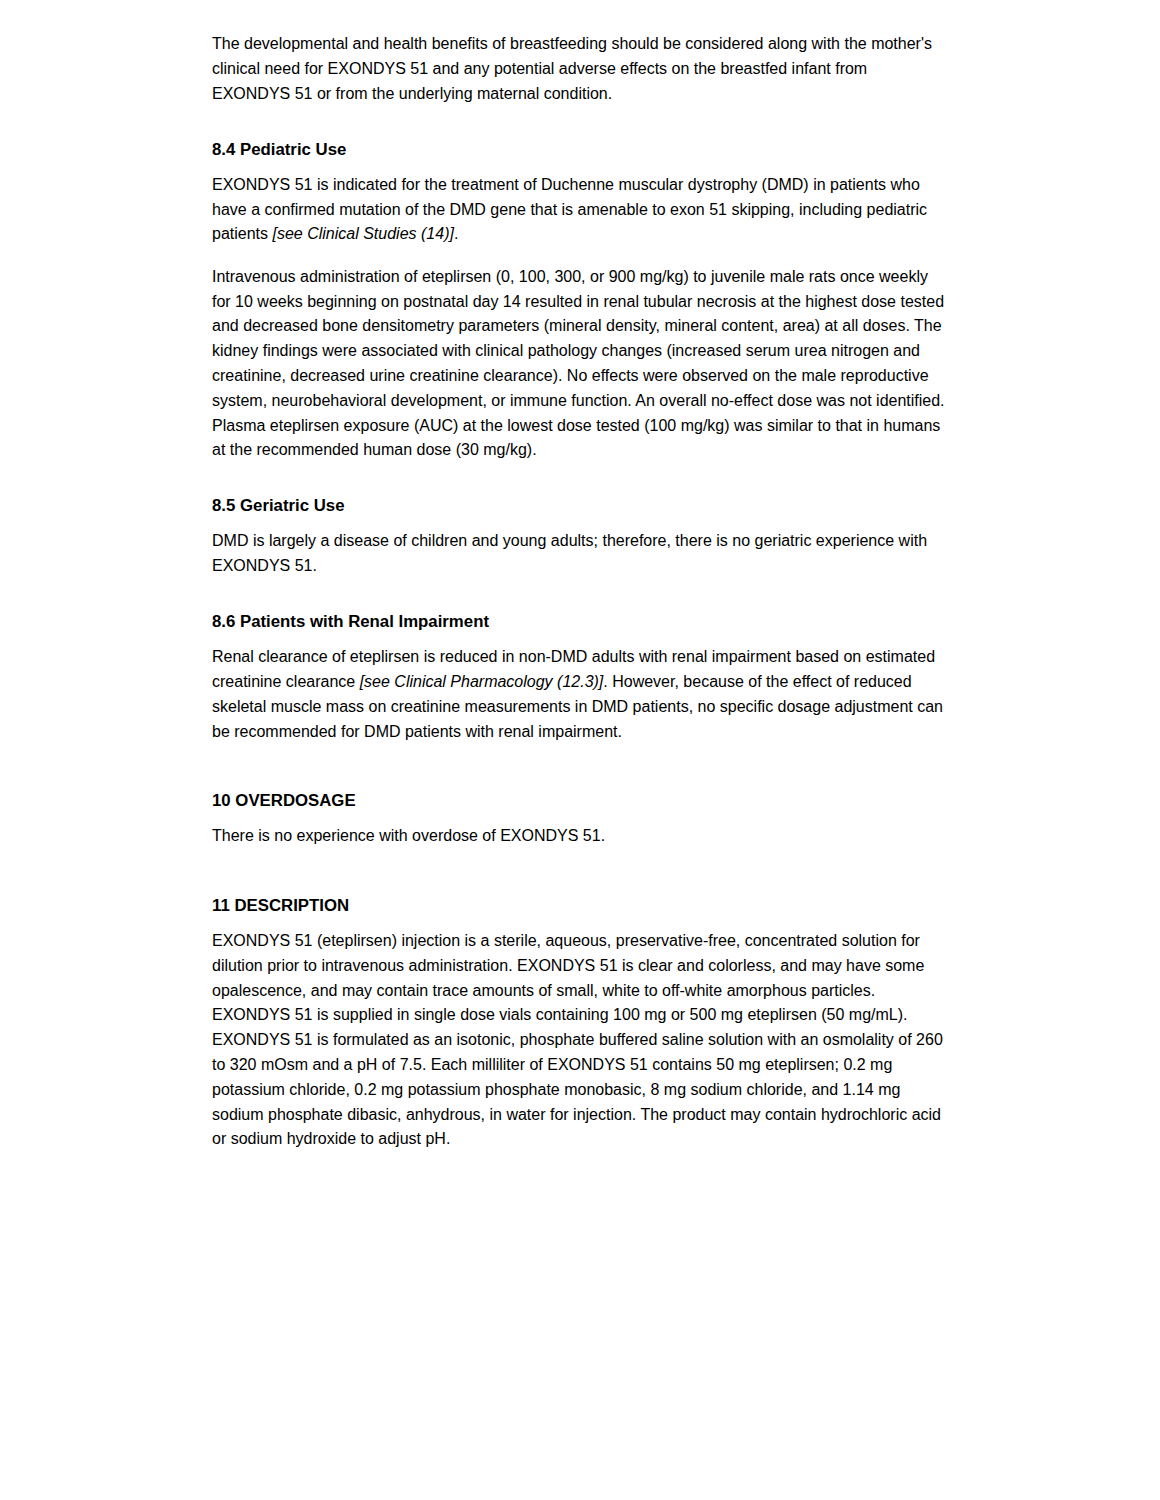The developmental and health benefits of breastfeeding should be considered along with the mother's clinical need for EXONDYS 51 and any potential adverse effects on the breastfed infant from EXONDYS 51 or from the underlying maternal condition.
8.4 Pediatric Use
EXONDYS 51 is indicated for the treatment of Duchenne muscular dystrophy (DMD) in patients who have a confirmed mutation of the DMD gene that is amenable to exon 51 skipping, including pediatric patients [see Clinical Studies (14)].
Intravenous administration of eteplirsen (0, 100, 300, or 900 mg/kg) to juvenile male rats once weekly for 10 weeks beginning on postnatal day 14 resulted in renal tubular necrosis at the highest dose tested and decreased bone densitometry parameters (mineral density, mineral content, area) at all doses. The kidney findings were associated with clinical pathology changes (increased serum urea nitrogen and creatinine, decreased urine creatinine clearance). No effects were observed on the male reproductive system, neurobehavioral development, or immune function. An overall no-effect dose was not identified. Plasma eteplirsen exposure (AUC) at the lowest dose tested (100 mg/kg) was similar to that in humans at the recommended human dose (30 mg/kg).
8.5 Geriatric Use
DMD is largely a disease of children and young adults; therefore, there is no geriatric experience with EXONDYS 51.
8.6 Patients with Renal Impairment
Renal clearance of eteplirsen is reduced in non-DMD adults with renal impairment based on estimated creatinine clearance [see Clinical Pharmacology (12.3)]. However, because of the effect of reduced skeletal muscle mass on creatinine measurements in DMD patients, no specific dosage adjustment can be recommended for DMD patients with renal impairment.
10 OVERDOSAGE
There is no experience with overdose of EXONDYS 51.
11 DESCRIPTION
EXONDYS 51 (eteplirsen) injection is a sterile, aqueous, preservative-free, concentrated solution for dilution prior to intravenous administration. EXONDYS 51 is clear and colorless, and may have some opalescence, and may contain trace amounts of small, white to off-white amorphous particles. EXONDYS 51 is supplied in single dose vials containing 100 mg or 500 mg eteplirsen (50 mg/mL). EXONDYS 51 is formulated as an isotonic, phosphate buffered saline solution with an osmolality of 260 to 320 mOsm and a pH of 7.5. Each milliliter of EXONDYS 51 contains 50 mg eteplirsen; 0.2 mg potassium chloride, 0.2 mg potassium phosphate monobasic, 8 mg sodium chloride, and 1.14 mg sodium phosphate dibasic, anhydrous, in water for injection. The product may contain hydrochloric acid or sodium hydroxide to adjust pH.